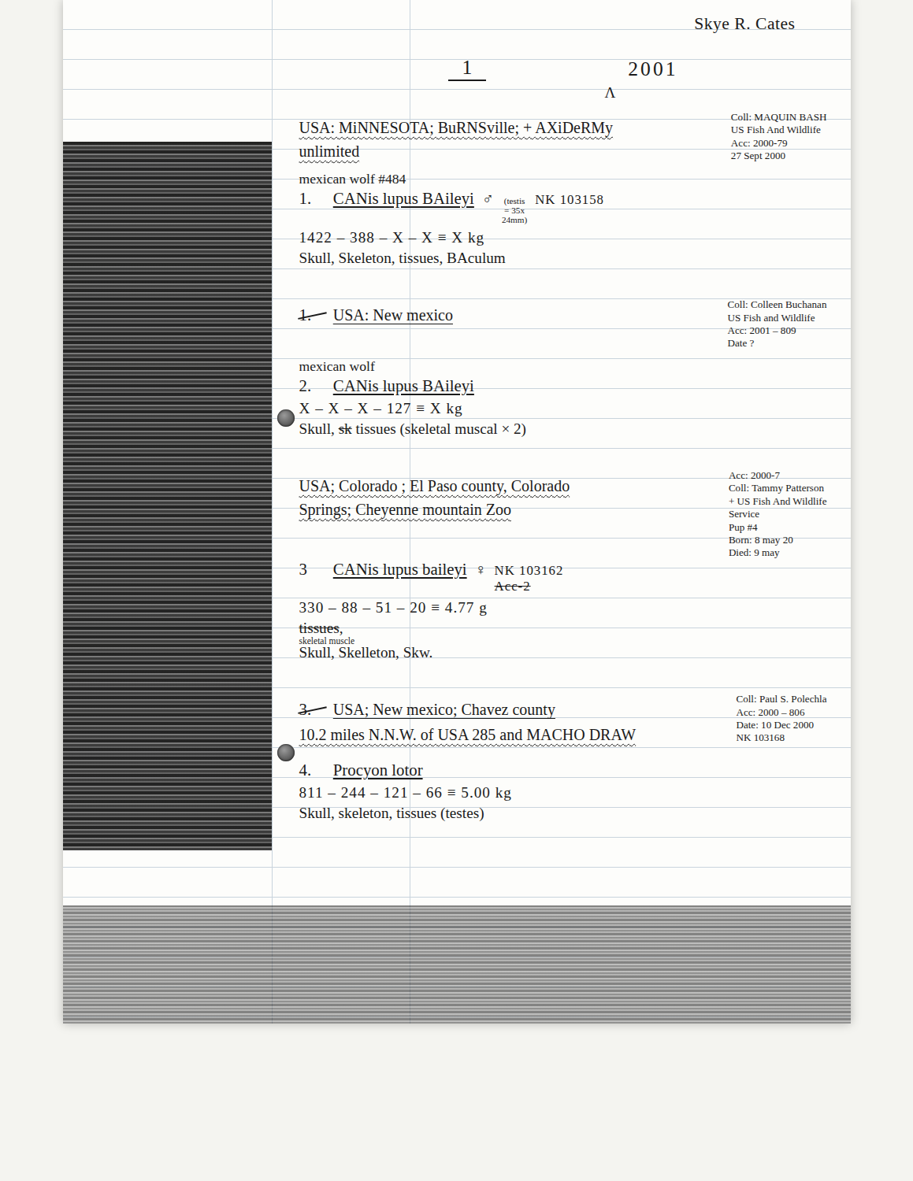Skye R. Cates
1 2001
Λ
Coll: MAQUIN BASH
US Fish And Wildlife
Acc: 2000-79
27 Sept 2000
USA: MiNNESOTA; BuRNSville; + AXiDeRMy
unlimited
mexican wolf #484
1. CANis lupus BAileyi ♂ (testis
= 35x
24mm) NK 103158
1422 – 388 – X – X ≡ X kg
Skull, Skeleton, tissues, BAculum
Coll: Colleen Buchanan
US Fish and Wildlife
Acc: 2001 – 809
Date ?
1. USA: New mexico
mexican wolf
2. CANis lupus BAileyi
X – X – X – 127 ≡ X kg
Skull, sk tissues (skeletal muscal × 2)
Acc: 2000-7
Coll: Tammy Patterson
+ US Fish And Wildlife
Service
Pup #4
Born: 8 may 20
Died: 9 may
USA; Colorado ; El Paso county, Colorado
Springs; Cheyenne mountain Zoo
3 CANis lupus baileyi ♀ NK 103162
Acc-2
330 – 88 – 51 – 20 ≡ 4.77 g
tissues, skeletal muscle Skull, Skelleton, Skw.
Coll: Paul S. Polechla
Acc: 2000 – 806
Date: 10 Dec 2000
NK 103168
3. USA; New mexico; Chavez county
10.2 miles N.N.W. of USA 285 and MACHO DRAW
4. Procyon lotor
811 – 244 – 121 – 66 ≡ 5.00 kg
Skull, skeleton, tissues (testes)